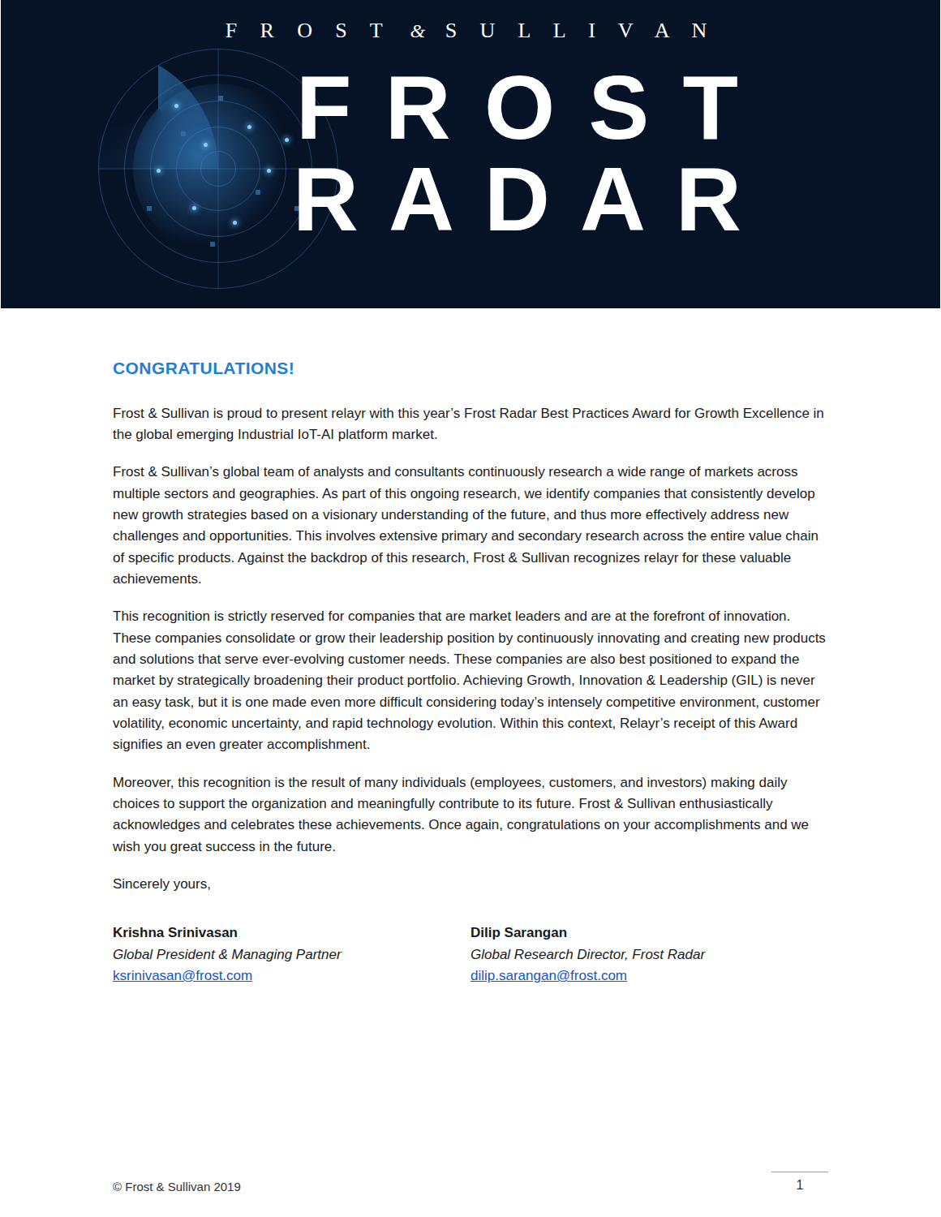F R O S T & S U L L I V A N
F R O S T R A D A R
CONGRATULATIONS!
Frost & Sullivan is proud to present relayr with this year’s Frost Radar Best Practices Award for Growth Excellence in the global emerging Industrial IoT-AI platform market.
Frost & Sullivan’s global team of analysts and consultants continuously research a wide range of markets across multiple sectors and geographies. As part of this ongoing research, we identify companies that consistently develop new growth strategies based on a visionary understanding of the future, and thus more effectively address new challenges and opportunities. This involves extensive primary and secondary research across the entire value chain of specific products. Against the backdrop of this research, Frost & Sullivan recognizes relayr for these valuable achievements.
This recognition is strictly reserved for companies that are market leaders and are at the forefront of innovation. These companies consolidate or grow their leadership position by continuously innovating and creating new products and solutions that serve ever-evolving customer needs. These companies are also best positioned to expand the market by strategically broadening their product portfolio. Achieving Growth, Innovation & Leadership (GIL) is never an easy task, but it is one made even more difficult considering today’s intensely competitive environment, customer volatility, economic uncertainty, and rapid technology evolution. Within this context, Relayr’s receipt of this Award signifies an even greater accomplishment.
Moreover, this recognition is the result of many individuals (employees, customers, and investors) making daily choices to support the organization and meaningfully contribute to its future. Frost & Sullivan enthusiastically acknowledges and celebrates these achievements. Once again, congratulations on your accomplishments and we wish you great success in the future.
Sincerely yours,
| Krishna Srinivasan Global President & Managing Partner ksrinivasan@frost.com | Dilip Sarangan Global Research Director, Frost Radar dilip.sarangan@frost.com |
© Frost & Sullivan 2019
1